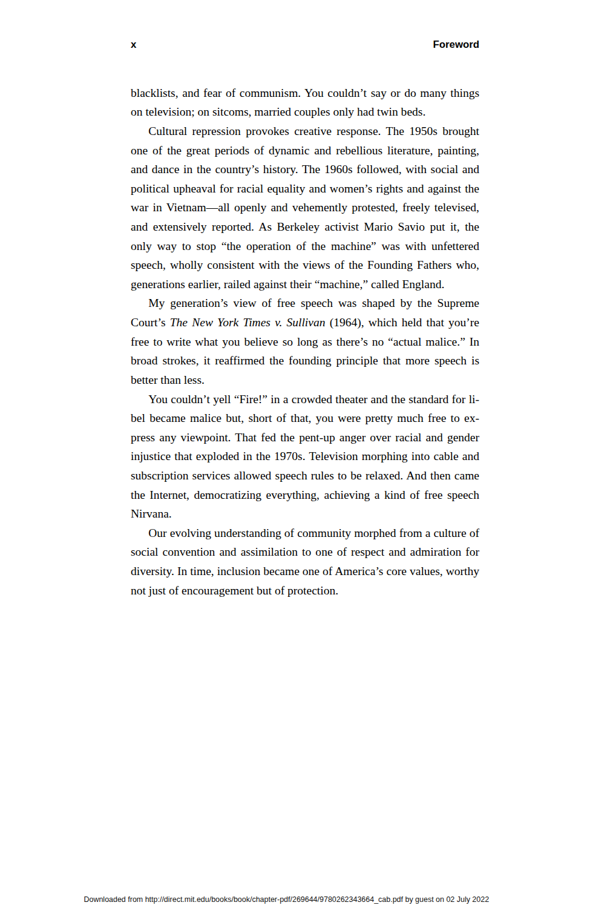x Foreword
blacklists, and fear of communism. You couldn’t say or do many things on television; on sitcoms, married couples only had twin beds.
Cultural repression provokes creative response. The 1950s brought one of the great periods of dynamic and rebellious literature, painting, and dance in the country’s history. The 1960s followed, with social and political upheaval for racial equality and women’s rights and against the war in Vietnam—all openly and vehemently protested, freely televised, and extensively reported. As Berkeley activist Mario Savio put it, the only way to stop “the operation of the machine” was with unfettered speech, wholly consistent with the views of the Founding Fathers who, generations earlier, railed against their “machine,” called England.
My generation’s view of free speech was shaped by the Supreme Court’s The New York Times v. Sullivan (1964), which held that you’re free to write what you believe so long as there’s no “actual malice.” In broad strokes, it reaffirmed the founding principle that more speech is better than less.
You couldn’t yell “Fire!” in a crowded theater and the standard for libel became malice but, short of that, you were pretty much free to express any viewpoint. That fed the pent-up anger over racial and gender injustice that exploded in the 1970s. Television morphing into cable and subscription services allowed speech rules to be relaxed. And then came the Internet, democratizing everything, achieving a kind of free speech Nirvana.
Our evolving understanding of community morphed from a culture of social convention and assimilation to one of respect and admiration for diversity. In time, inclusion became one of America’s core values, worthy not just of encouragement but of protection.
Downloaded from http://direct.mit.edu/books/book/chapter-pdf/269644/9780262343664_cab.pdf by guest on 02 July 2022